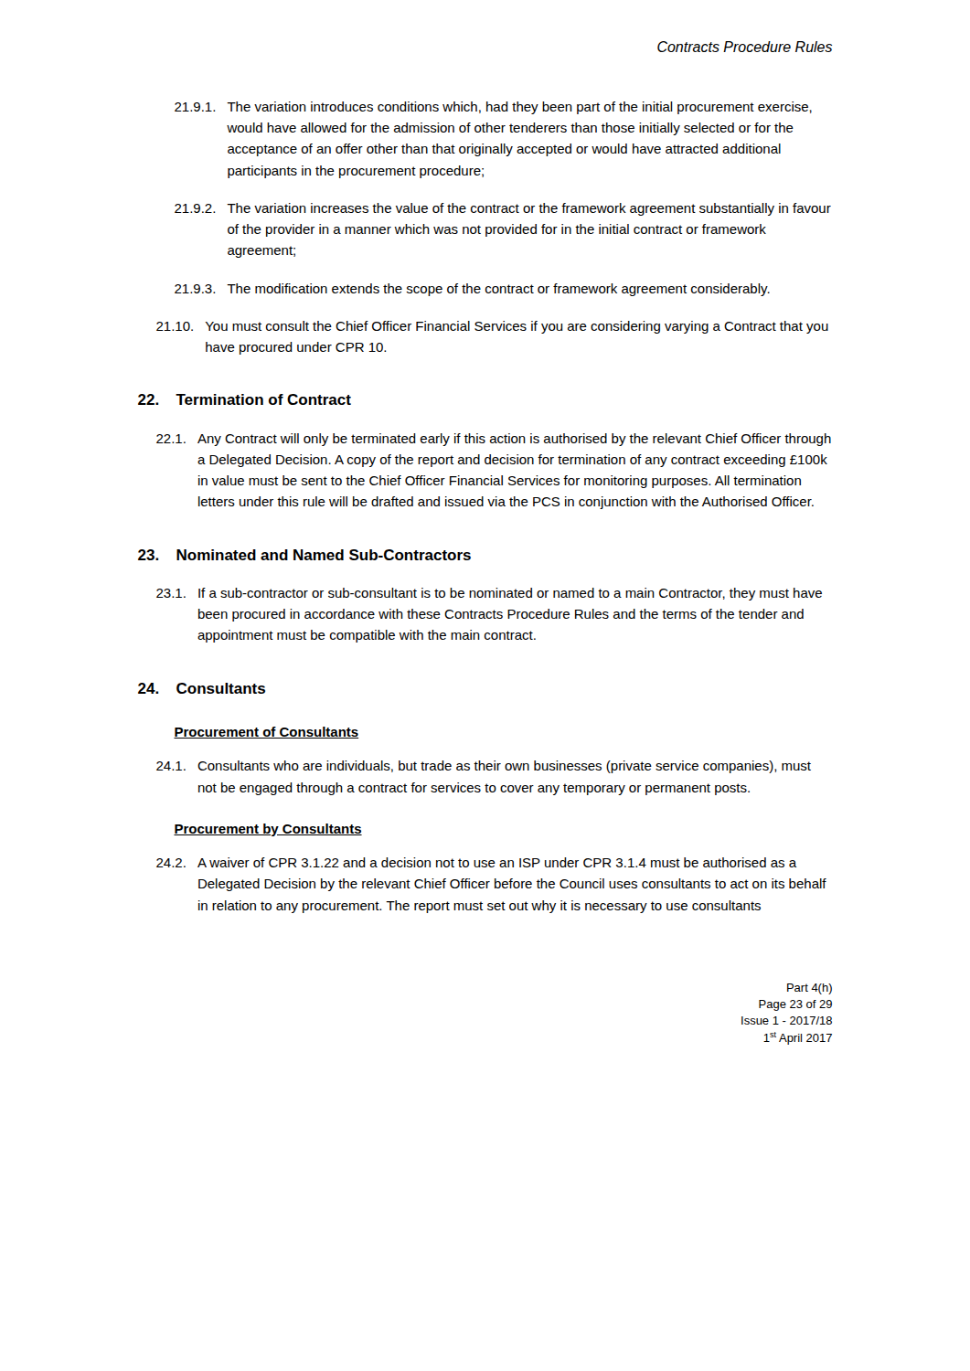Contracts Procedure Rules
21.9.1. The variation introduces conditions which, had they been part of the initial procurement exercise, would have allowed for the admission of other tenderers than those initially selected or for the acceptance of an offer other than that originally accepted or would have attracted additional participants in the procurement procedure;
21.9.2. The variation increases the value of the contract or the framework agreement substantially in favour of the provider in a manner which was not provided for in the initial contract or framework agreement;
21.9.3. The modification extends the scope of the contract or framework agreement considerably.
21.10. You must consult the Chief Officer Financial Services if you are considering varying a Contract that you have procured under CPR 10.
22. Termination of Contract
22.1. Any Contract will only be terminated early if this action is authorised by the relevant Chief Officer through a Delegated Decision. A copy of the report and decision for termination of any contract exceeding £100k in value must be sent to the Chief Officer Financial Services for monitoring purposes. All termination letters under this rule will be drafted and issued via the PCS in conjunction with the Authorised Officer.
23. Nominated and Named Sub-Contractors
23.1. If a sub-contractor or sub-consultant is to be nominated or named to a main Contractor, they must have been procured in accordance with these Contracts Procedure Rules and the terms of the tender and appointment must be compatible with the main contract.
24. Consultants
Procurement of Consultants
24.1. Consultants who are individuals, but trade as their own businesses (private service companies), must not be engaged through a contract for services to cover any temporary or permanent posts.
Procurement by Consultants
24.2. A waiver of CPR 3.1.22 and a decision not to use an ISP under CPR 3.1.4 must be authorised as a Delegated Decision by the relevant Chief Officer before the Council uses consultants to act on its behalf in relation to any procurement. The report must set out why it is necessary to use consultants
Part 4(h)
Page 23 of 29
Issue 1 - 2017/18
1st April 2017